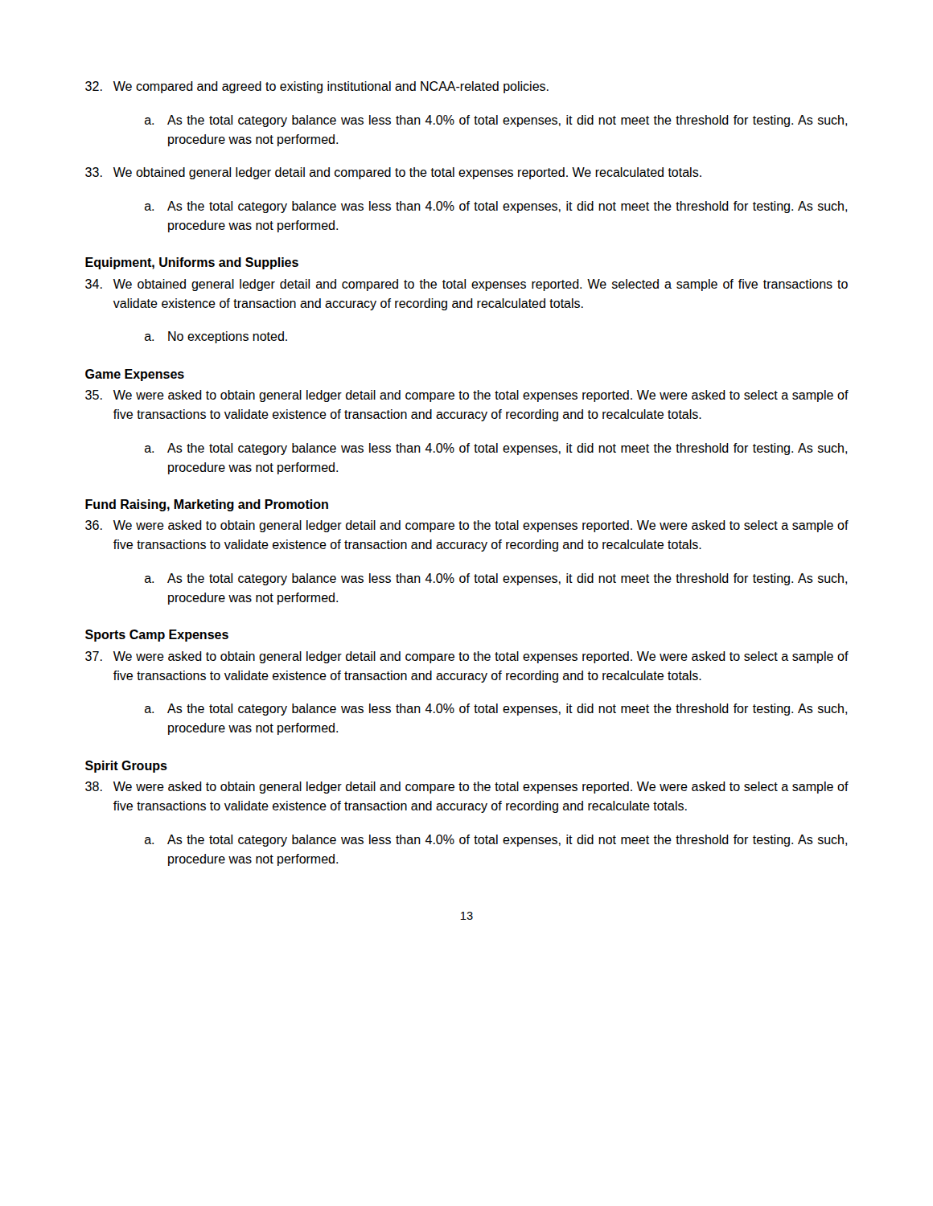32.
We compared and agreed to existing institutional and NCAA-related policies.
a.
As the total category balance was less than 4.0% of total expenses, it did not meet the threshold for testing. As such, procedure was not performed.
33.
We obtained general ledger detail and compared to the total expenses reported. We recalculated totals.
a.
As the total category balance was less than 4.0% of total expenses, it did not meet the threshold for testing. As such, procedure was not performed.
Equipment, Uniforms and Supplies
34.
We obtained general ledger detail and compared to the total expenses reported. We selected a sample of five transactions to validate existence of transaction and accuracy of recording and recalculated totals.
a.
No exceptions noted.
Game Expenses
35.
We were asked to obtain general ledger detail and compare to the total expenses reported. We were asked to select a sample of five transactions to validate existence of transaction and accuracy of recording and to recalculate totals.
a.
As the total category balance was less than 4.0% of total expenses, it did not meet the threshold for testing. As such, procedure was not performed.
Fund Raising, Marketing and Promotion
36.
We were asked to obtain general ledger detail and compare to the total expenses reported. We were asked to select a sample of five transactions to validate existence of transaction and accuracy of recording and to recalculate totals.
a.
As the total category balance was less than 4.0% of total expenses, it did not meet the threshold for testing. As such, procedure was not performed.
Sports Camp Expenses
37.
We were asked to obtain general ledger detail and compare to the total expenses reported. We were asked to select a sample of five transactions to validate existence of transaction and accuracy of recording and to recalculate totals.
a.
As the total category balance was less than 4.0% of total expenses, it did not meet the threshold for testing. As such, procedure was not performed.
Spirit Groups
38.
We were asked to obtain general ledger detail and compare to the total expenses reported. We were asked to select a sample of five transactions to validate existence of transaction and accuracy of recording and recalculate totals.
a.
As the total category balance was less than 4.0% of total expenses, it did not meet the threshold for testing. As such, procedure was not performed.
13